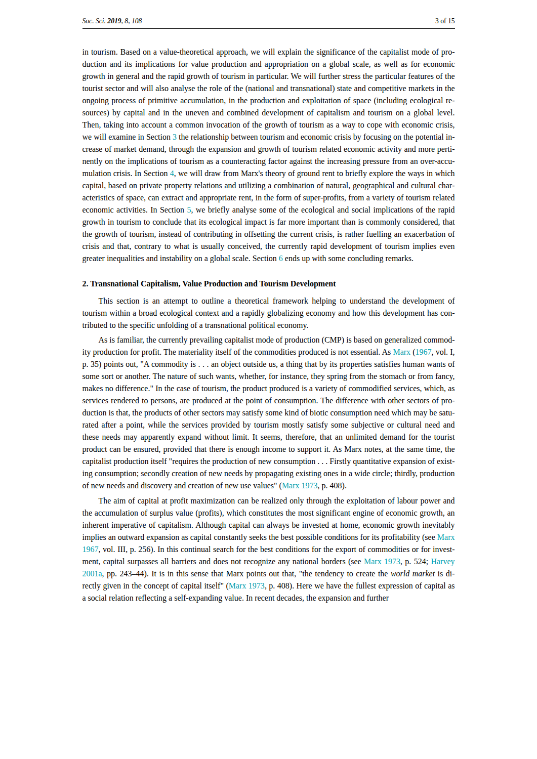Soc. Sci. 2019, 8, 108 3 of 15
in tourism. Based on a value-theoretical approach, we will explain the significance of the capitalist mode of production and its implications for value production and appropriation on a global scale, as well as for economic growth in general and the rapid growth of tourism in particular. We will further stress the particular features of the tourist sector and will also analyse the role of the (national and transnational) state and competitive markets in the ongoing process of primitive accumulation, in the production and exploitation of space (including ecological resources) by capital and in the uneven and combined development of capitalism and tourism on a global level. Then, taking into account a common invocation of the growth of tourism as a way to cope with economic crisis, we will examine in Section 3 the relationship between tourism and economic crisis by focusing on the potential increase of market demand, through the expansion and growth of tourism related economic activity and more pertinently on the implications of tourism as a counteracting factor against the increasing pressure from an over-accumulation crisis. In Section 4, we will draw from Marx's theory of ground rent to briefly explore the ways in which capital, based on private property relations and utilizing a combination of natural, geographical and cultural characteristics of space, can extract and appropriate rent, in the form of super-profits, from a variety of tourism related economic activities. In Section 5, we briefly analyse some of the ecological and social implications of the rapid growth in tourism to conclude that its ecological impact is far more important than is commonly considered, that the growth of tourism, instead of contributing in offsetting the current crisis, is rather fuelling an exacerbation of crisis and that, contrary to what is usually conceived, the currently rapid development of tourism implies even greater inequalities and instability on a global scale. Section 6 ends up with some concluding remarks.
2. Transnational Capitalism, Value Production and Tourism Development
This section is an attempt to outline a theoretical framework helping to understand the development of tourism within a broad ecological context and a rapidly globalizing economy and how this development has contributed to the specific unfolding of a transnational political economy.
As is familiar, the currently prevailing capitalist mode of production (CMP) is based on generalized commodity production for profit. The materiality itself of the commodities produced is not essential. As Marx (1967, vol. I, p. 35) points out, "A commodity is . . . an object outside us, a thing that by its properties satisfies human wants of some sort or another. The nature of such wants, whether, for instance, they spring from the stomach or from fancy, makes no difference." In the case of tourism, the product produced is a variety of commodified services, which, as services rendered to persons, are produced at the point of consumption. The difference with other sectors of production is that, the products of other sectors may satisfy some kind of biotic consumption need which may be saturated after a point, while the services provided by tourism mostly satisfy some subjective or cultural need and these needs may apparently expand without limit. It seems, therefore, that an unlimited demand for the tourist product can be ensured, provided that there is enough income to support it. As Marx notes, at the same time, the capitalist production itself "requires the production of new consumption . . . Firstly quantitative expansion of existing consumption; secondly creation of new needs by propagating existing ones in a wide circle; thirdly, production of new needs and discovery and creation of new use values" (Marx 1973, p. 408).
The aim of capital at profit maximization can be realized only through the exploitation of labour power and the accumulation of surplus value (profits), which constitutes the most significant engine of economic growth, an inherent imperative of capitalism. Although capital can always be invested at home, economic growth inevitably implies an outward expansion as capital constantly seeks the best possible conditions for its profitability (see Marx 1967, vol. III, p. 256). In this continual search for the best conditions for the export of commodities or for investment, capital surpasses all barriers and does not recognize any national borders (see Marx 1973, p. 524; Harvey 2001a, pp. 243–44). It is in this sense that Marx points out that, "the tendency to create the world market is directly given in the concept of capital itself" (Marx 1973, p. 408). Here we have the fullest expression of capital as a social relation reflecting a self-expanding value. In recent decades, the expansion and further